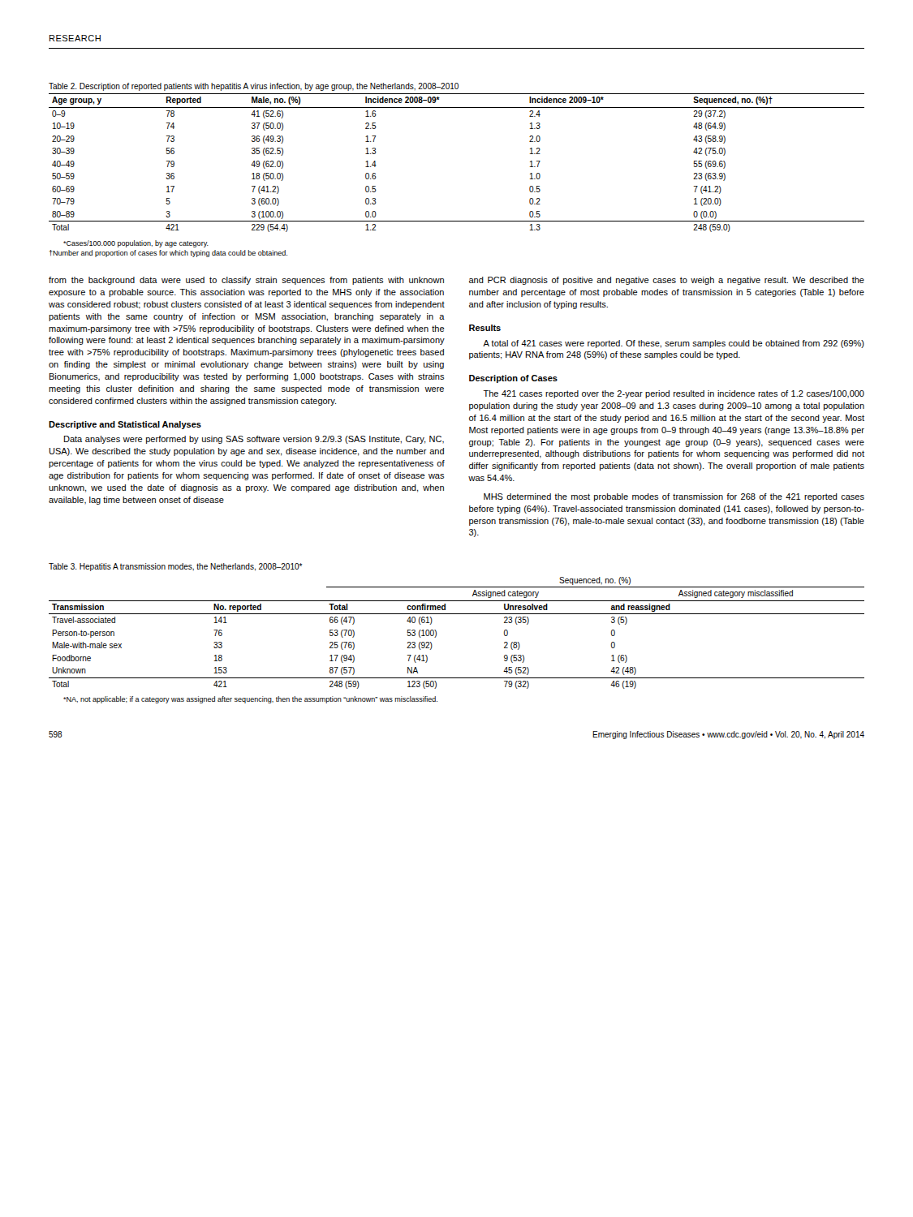RESEARCH
Table 2. Description of reported patients with hepatitis A virus infection, by age group, the Netherlands, 2008–2010
| Age group, y | Reported | Male, no. (%) | Incidence 2008–09* | Incidence 2009–10* | Sequenced, no. (%)† |
| --- | --- | --- | --- | --- | --- |
| 0–9 | 78 | 41 (52.6) | 1.6 | 2.4 | 29 (37.2) |
| 10–19 | 74 | 37 (50.0) | 2.5 | 1.3 | 48 (64.9) |
| 20–29 | 73 | 36 (49.3) | 1.7 | 2.0 | 43 (58.9) |
| 30–39 | 56 | 35 (62.5) | 1.3 | 1.2 | 42 (75.0) |
| 40–49 | 79 | 49 (62.0) | 1.4 | 1.7 | 55 (69.6) |
| 50–59 | 36 | 18 (50.0) | 0.6 | 1.0 | 23 (63.9) |
| 60–69 | 17 | 7 (41.2) | 0.5 | 0.5 | 7 (41.2) |
| 70–79 | 5 | 3 (60.0) | 0.3 | 0.2 | 1 (20.0) |
| 80–89 | 3 | 3 (100.0) | 0.0 | 0.5 | 0 (0.0) |
| Total | 421 | 229 (54.4) | 1.2 | 1.3 | 248 (59.0) |
*Cases/100.000 population, by age category.
†Number and proportion of cases for which typing data could be obtained.
from the background data were used to classify strain sequences from patients with unknown exposure to a probable source. This association was reported to the MHS only if the association was considered robust; robust clusters consisted of at least 3 identical sequences from independent patients with the same country of infection or MSM association, branching separately in a maximum-parsimony tree with >75% reproducibility of bootstraps. Clusters were defined when the following were found: at least 2 identical sequences branching separately in a maximum-parsimony tree with >75% reproducibility of bootstraps. Maximum-parsimony trees (phylogenetic trees based on finding the simplest or minimal evolutionary change between strains) were built by using Bionumerics, and reproducibility was tested by performing 1,000 bootstraps. Cases with strains meeting this cluster definition and sharing the same suspected mode of transmission were considered confirmed clusters within the assigned transmission category.
Descriptive and Statistical Analyses
Data analyses were performed by using SAS software version 9.2/9.3 (SAS Institute, Cary, NC, USA). We described the study population by age and sex, disease incidence, and the number and percentage of patients for whom the virus could be typed. We analyzed the representativeness of age distribution for patients for whom sequencing was performed. If date of onset of disease was unknown, we used the date of diagnosis as a proxy. We compared age distribution and, when available, lag time between onset of disease
and PCR diagnosis of positive and negative cases to weigh a negative result. We described the number and percentage of most probable modes of transmission in 5 categories (Table 1) before and after inclusion of typing results.
Results
A total of 421 cases were reported. Of these, serum samples could be obtained from 292 (69%) patients; HAV RNA from 248 (59%) of these samples could be typed.
Description of Cases
The 421 cases reported over the 2-year period resulted in incidence rates of 1.2 cases/100,000 population during the study year 2008–09 and 1.3 cases during 2009–10 among a total population of 16.4 million at the start of the study period and 16.5 million at the start of the second year. Most Most reported patients were in age groups from 0–9 through 40–49 years (range 13.3%–18.8% per group; Table 2). For patients in the youngest age group (0–9 years), sequenced cases were underrepresented, although distributions for patients for whom sequencing was performed did not differ significantly from reported patients (data not shown). The overall proportion of male patients was 54.4%.
MHS determined the most probable modes of transmission for 268 of the 421 reported cases before typing (64%). Travel-associated transmission dominated (141 cases), followed by person-to-person transmission (76), male-to-male sexual contact (33), and foodborne transmission (18) (Table 3).
Table 3. Hepatitis A transmission modes, the Netherlands, 2008–2010*
| | Sequenced, no. (%) |
| --- | --- |
| | | | Assigned category | Assigned category misclassified |
| Transmission | No. reported | Total | confirmed | Unresolved | and reassigned |
| Travel-associated | 141 | 66 (47) | 40 (61) | 23 (35) | 3 (5) |
| Person-to-person | 76 | 53 (70) | 53 (100) | 0 | 0 |
| Male-with-male sex | 33 | 25 (76) | 23 (92) | 2 (8) | 0 |
| Foodborne | 18 | 17 (94) | 7 (41) | 9 (53) | 1 (6) |
| Unknown | 153 | 87 (57) | NA | 45 (52) | 42 (48) |
| Total | 421 | 248 (59) | 123 (50) | 79 (32) | 46 (19) |
*NA, not applicable; if a category was assigned after sequencing, then the assumption “unknown” was misclassified.
598 Emerging Infectious Diseases • www.cdc.gov/eid • Vol. 20, No. 4, April 2014